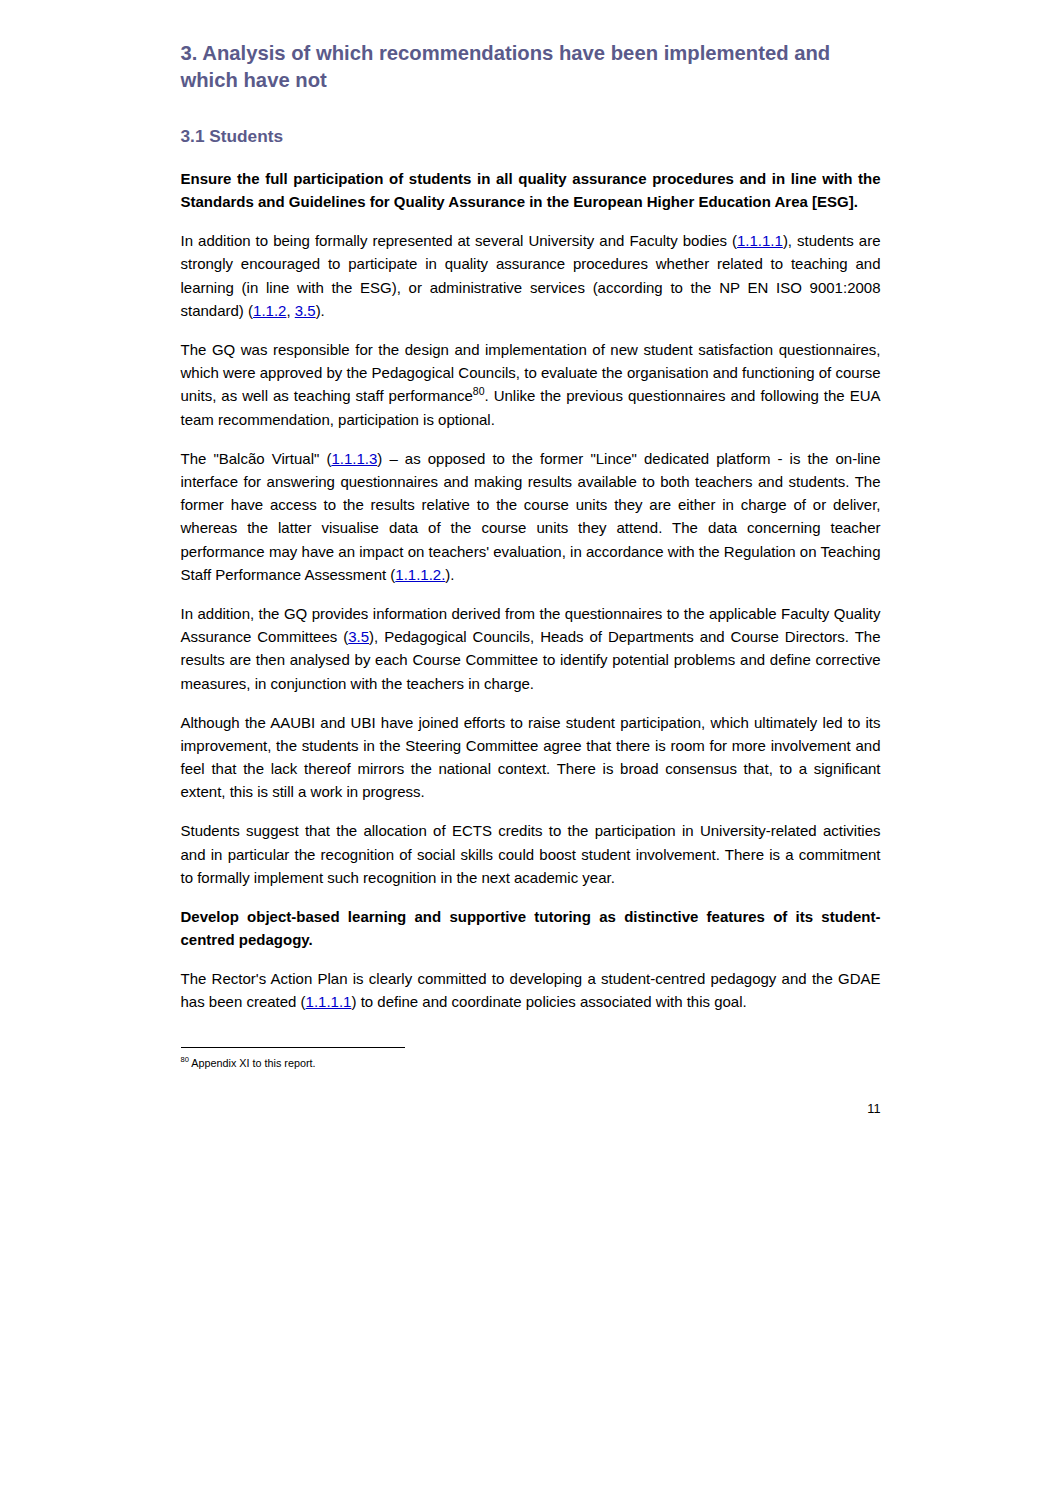3. Analysis of which recommendations have been implemented and which have not
3.1 Students
Ensure the full participation of students in all quality assurance procedures and in line with the Standards and Guidelines for Quality Assurance in the European Higher Education Area [ESG].
In addition to being formally represented at several University and Faculty bodies (1.1.1.1), students are strongly encouraged to participate in quality assurance procedures whether related to teaching and learning (in line with the ESG), or administrative services (according to the NP EN ISO 9001:2008 standard) (1.1.2, 3.5).
The GQ was responsible for the design and implementation of new student satisfaction questionnaires, which were approved by the Pedagogical Councils, to evaluate the organisation and functioning of course units, as well as teaching staff performance80. Unlike the previous questionnaires and following the EUA team recommendation, participation is optional.
The "Balcão Virtual" (1.1.1.3) – as opposed to the former "Lince" dedicated platform - is the on-line interface for answering questionnaires and making results available to both teachers and students. The former have access to the results relative to the course units they are either in charge of or deliver, whereas the latter visualise data of the course units they attend. The data concerning teacher performance may have an impact on teachers' evaluation, in accordance with the Regulation on Teaching Staff Performance Assessment (1.1.1.2.).
In addition, the GQ provides information derived from the questionnaires to the applicable Faculty Quality Assurance Committees (3.5), Pedagogical Councils, Heads of Departments and Course Directors. The results are then analysed by each Course Committee to identify potential problems and define corrective measures, in conjunction with the teachers in charge.
Although the AAUBI and UBI have joined efforts to raise student participation, which ultimately led to its improvement, the students in the Steering Committee agree that there is room for more involvement and feel that the lack thereof mirrors the national context. There is broad consensus that, to a significant extent, this is still a work in progress.
Students suggest that the allocation of ECTS credits to the participation in University-related activities and in particular the recognition of social skills could boost student involvement. There is a commitment to formally implement such recognition in the next academic year.
Develop object-based learning and supportive tutoring as distinctive features of its student-centred pedagogy.
The Rector's Action Plan is clearly committed to developing a student-centred pedagogy and the GDAE has been created (1.1.1.1) to define and coordinate policies associated with this goal.
80 Appendix XI to this report.
11